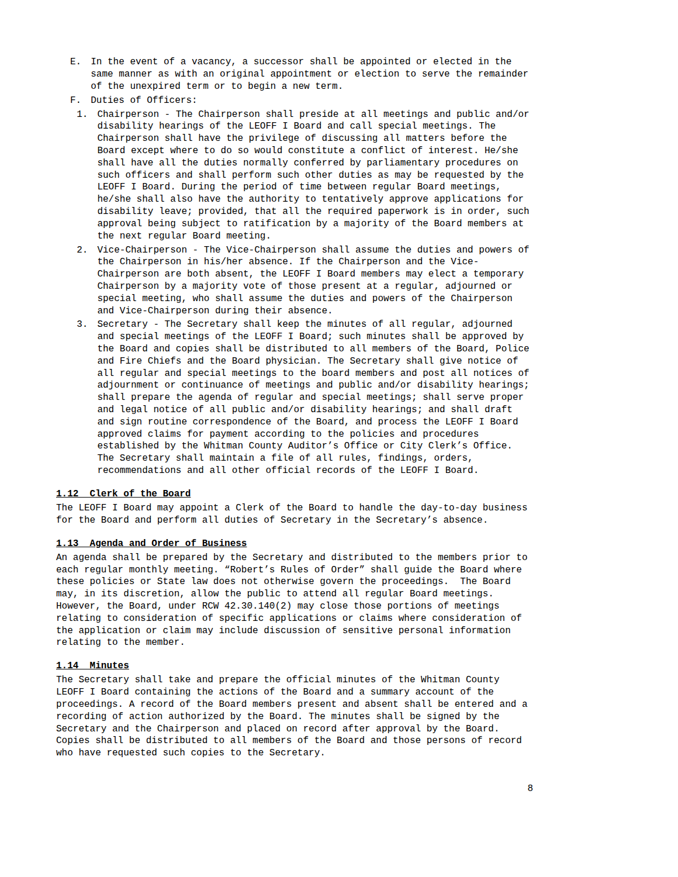E.
In the event of a vacancy, a successor shall be appointed or elected in the same manner as with an original appointment or election to serve the remainder of the unexpired term or to begin a new term.
F.
Duties of Officers:
1.
Chairperson - The Chairperson shall preside at all meetings and public and/or disability hearings of the LEOFF I Board and call special meetings. The Chairperson shall have the privilege of discussing all matters before the Board except where to do so would constitute a conflict of interest. He/she shall have all the duties normally conferred by parliamentary procedures on such officers and shall perform such other duties as may be requested by the LEOFF I Board. During the period of time between regular Board meetings, he/she shall also have the authority to tentatively approve applications for disability leave; provided, that all the required paperwork is in order, such approval being subject to ratification by a majority of the Board members at the next regular Board meeting.
2.
Vice-Chairperson - The Vice-Chairperson shall assume the duties and powers of the Chairperson in his/her absence. If the Chairperson and the Vice-Chairperson are both absent, the LEOFF I Board members may elect a temporary Chairperson by a majority vote of those present at a regular, adjourned or special meeting, who shall assume the duties and powers of the Chairperson and Vice-Chairperson during their absence.
3.
Secretary - The Secretary shall keep the minutes of all regular, adjourned and special meetings of the LEOFF I Board; such minutes shall be approved by the Board and copies shall be distributed to all members of the Board, Police and Fire Chiefs and the Board physician. The Secretary shall give notice of all regular and special meetings to the board members and post all notices of adjournment or continuance of meetings and public and/or disability hearings; shall prepare the agenda of regular and special meetings; shall serve proper and legal notice of all public and/or disability hearings; and shall draft and sign routine correspondence of the Board, and process the LEOFF I Board approved claims for payment according to the policies and procedures established by the Whitman County Auditor’s Office or City Clerk’s Office. The Secretary shall maintain a file of all rules, findings, orders, recommendations and all other official records of the LEOFF I Board.
1.12 Clerk of the Board
The LEOFF I Board may appoint a Clerk of the Board to handle the day-to-day business for the Board and perform all duties of Secretary in the Secretary’s absence.
1.13 Agenda and Order of Business
An agenda shall be prepared by the Secretary and distributed to the members prior to each regular monthly meeting. “Robert’s Rules of Order” shall guide the Board where these policies or State law does not otherwise govern the proceedings. The Board may, in its discretion, allow the public to attend all regular Board meetings. However, the Board, under RCW 42.30.140(2) may close those portions of meetings relating to consideration of specific applications or claims where consideration of the application or claim may include discussion of sensitive personal information relating to the member.
1.14 Minutes
The Secretary shall take and prepare the official minutes of the Whitman County LEOFF I Board containing the actions of the Board and a summary account of the proceedings. A record of the Board members present and absent shall be entered and a recording of action authorized by the Board. The minutes shall be signed by the Secretary and the Chairperson and placed on record after approval by the Board. Copies shall be distributed to all members of the Board and those persons of record who have requested such copies to the Secretary.
8